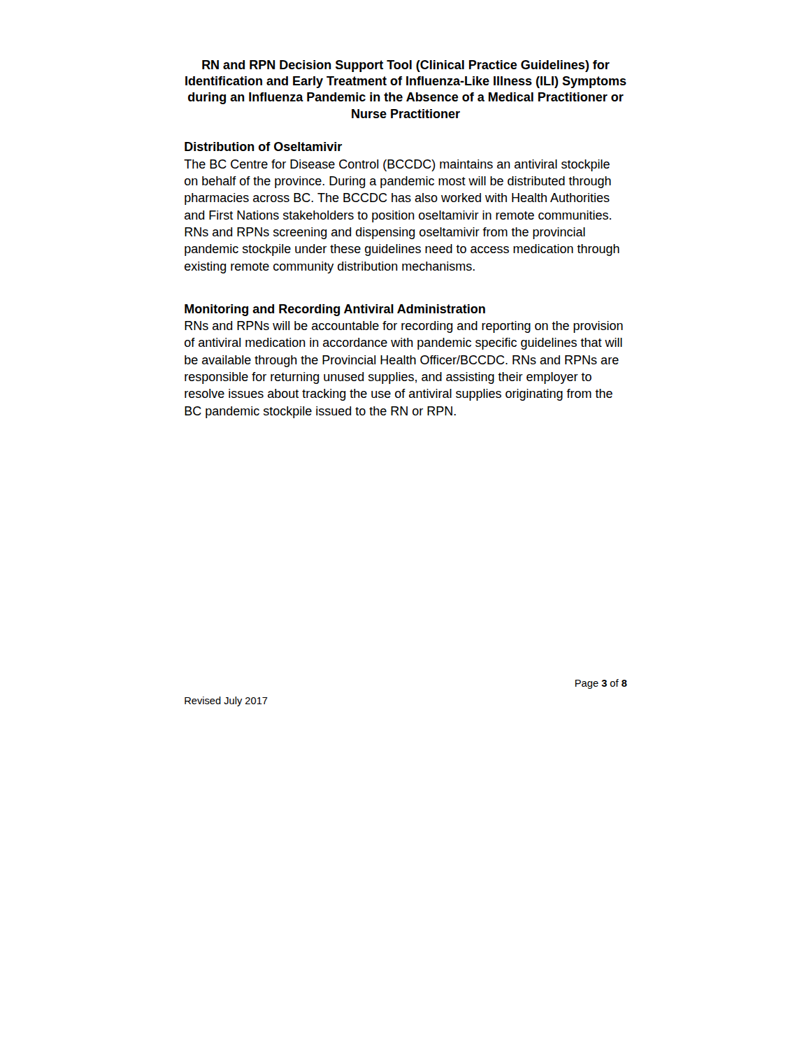RN and RPN Decision Support Tool (Clinical Practice Guidelines) for Identification and Early Treatment of Influenza-Like Illness (ILI) Symptoms during an Influenza Pandemic in the Absence of a Medical Practitioner or Nurse Practitioner
Distribution of Oseltamivir
The BC Centre for Disease Control (BCCDC) maintains an antiviral stockpile on behalf of the province. During a pandemic most will be distributed through pharmacies across BC. The BCCDC has also worked with Health Authorities and First Nations stakeholders to position oseltamivir in remote communities. RNs and RPNs screening and dispensing oseltamivir from the provincial pandemic stockpile under these guidelines need to access medication through existing remote community distribution mechanisms.
Monitoring and Recording Antiviral Administration
RNs and RPNs will be accountable for recording and reporting on the provision of antiviral medication in accordance with pandemic specific guidelines that will be available through the Provincial Health Officer/BCCDC. RNs and RPNs are responsible for returning unused supplies, and assisting their employer to resolve issues about tracking the use of antiviral supplies originating from the BC pandemic stockpile issued to the RN or RPN.
Page 3 of 8
Revised July 2017